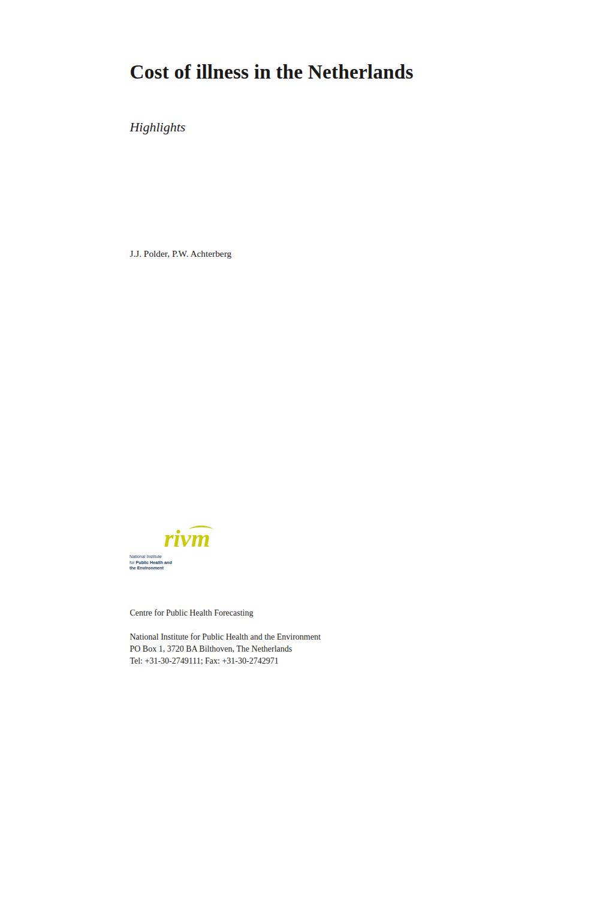Cost of illness in the Netherlands
Highlights
J.J. Polder, P.W. Achterberg
rivm National Institute for Public Health and the Environment
Centre for Public Health Forecasting
National Institute for Public Health and the Environment
PO Box 1, 3720 BA Bilthoven, The Netherlands
Tel: +31-30-2749111; Fax: +31-30-2742971